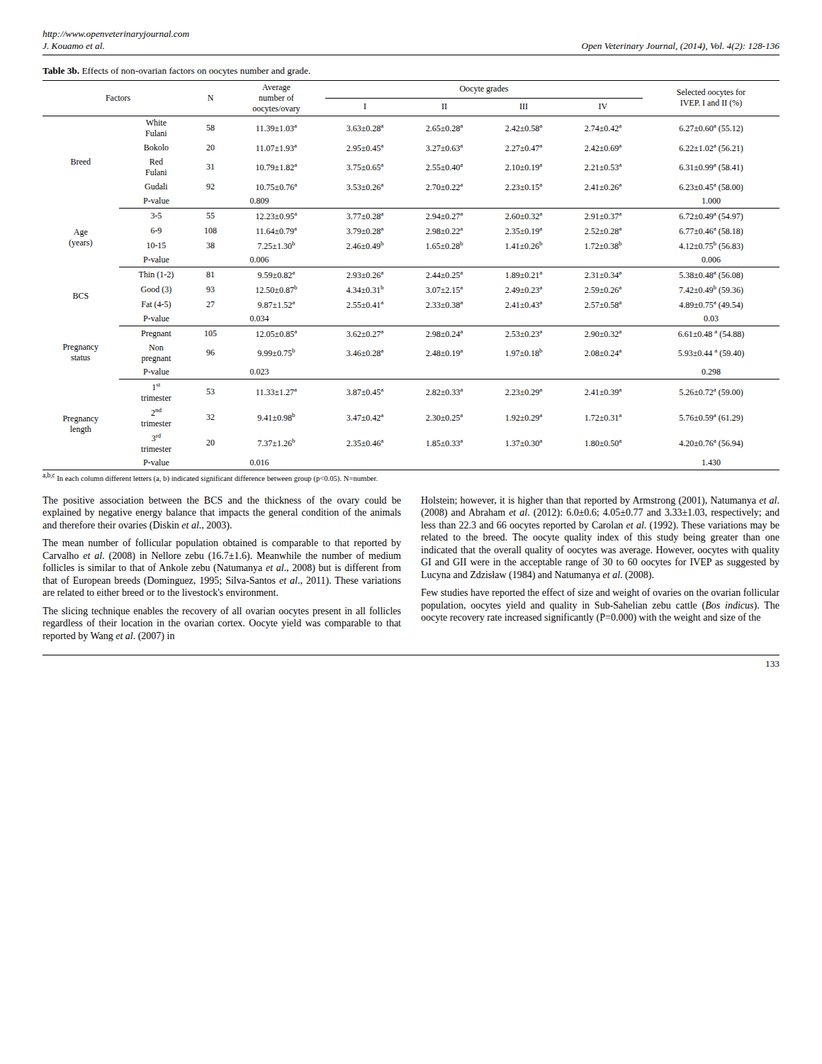http://www.openveterinaryjournal.com
J. Kouamo et al. Open Veterinary Journal, (2014), Vol. 4(2): 128-136
Table 3b. Effects of non-ovarian factors on oocytes number and grade.
| Factors | N | Average number of oocytes/ovary | Oocyte grades | Selected oocytes for IVEP. I and II (%) |
| --- | --- | --- | --- | --- |
| I | II | III | IV |
| Breed | White Fulani | 58 | 11.39±1.03 a | 3.63±0.28 a | 2.65±0.28 a | 2.42±0.58 a | 2.74±0.42 a | 6.27±0.60 a (55.12) |
| Bokolo | 20 | 11.07±1.93 a | 2.95±0.45 a | 3.27±0.63 a | 2.27±0.47 a | 2.42±0.69 a | 6.22±1.02 a (56.21) |
| Red Fulani | 31 | 10.79±1.82 a | 3.75±0.65 a | 2.55±0.40 a | 2.10±0.19 a | 2.21±0.53 a | 6.31±0.99 a (58.41) |
| Gudali | 92 | 10.75±0.76 a | 3.53±0.26 a | 2.70±0.22 a | 2.23±0.15 a | 2.41±0.26 a | 6.23±0.45 a (58.00) |
| P-value | 0.809 | | 1.000 |
| Age (years) | 3-5 | 55 | 12.23±0.95 a | 3.77±0.28 a | 2.94±0.27 a | 2.60±0.32 a | 2.91±0.37 a | 6.72±0.49 a (54.97) |
| 6-9 | 108 | 11.64±0.79 a | 3.79±0.28 a | 2.98±0.22 a | 2.35±0.19 a | 2.52±0.28 a | 6.77±0.46 a (58.18) |
| 10-15 | 38 | 7.25±1.30 b | 2.46±0.49 b | 1.65±0.28 b | 1.41±0.26 b | 1.72±0.38 b | 4.12±0.75 b (56.83) |
| P-value | 0.006 | | 0.006 |
| BCS | Thin (1-2) | 81 | 9.59±0.82 a | 2.93±0.26 a | 2.44±0.25 a | 1.89±0.21 a | 2.31±0.34 a | 5.38±0.48 a (56.08) |
| Good (3) | 93 | 12.50±0.87 b | 4.34±0.31 b | 3.07±2.15 a | 2.49±0.23 a | 2.59±0.26 a | 7.42±0.49 b (59.36) |
| Fat (4-5) | 27 | 9.87±1.52 a | 2.55±0.41 a | 2.33±0.38 a | 2.41±0.43 a | 2.57±0.58 a | 4.89±0.75 a (49.54) |
| P-value | 0.034 | | 0.03 |
| Pregnancy status | Pregnant | 105 | 12.05±0.85 a | 3.62±0.27 a | 2.98±0.24 a | 2.53±0.23 a | 2.90±0.32 a | 6.61±0.48 a (54.88) |
| Non pregnant | 96 | 9.99±0.75 b | 3.46±0.28 a | 2.48±0.19 a | 1.97±0.18 b | 2.08±0.24 a | 5.93±0.44 a (59.40) |
| P-value | 0.023 | | 0.298 |
| Pregnancy length | 1 st trimester | 53 | 11.33±1.27 a | 3.87±0.45 a | 2.82±0.33 a | 2.23±0.29 a | 2.41±0.39 a | 5.26±0.72 a (59.00) |
| 2 nd trimester | 32 | 9.41±0.98 b | 3.47±0.42 a | 2.30±0.25 a | 1.92±0.29 a | 1.72±0.31 a | 5.76±0.59 a (61.29) |
| 3 rd trimester | 20 | 7.37±1.26 b | 2.35±0.46 a | 1.85±0.33 a | 1.37±0.30 a | 1.80±0.50 a | 4.20±0.76 a (56.94) |
| P-value | 0.016 | | 1.430 |
a,b,c In each column different letters (a, b) indicated significant difference between group (p<0.05). N=number.
The positive association between the BCS and the thickness of the ovary could be explained by negative energy balance that impacts the general condition of the animals and therefore their ovaries (Diskin et al., 2003).
The mean number of follicular population obtained is comparable to that reported by Carvalho et al. (2008) in Nellore zebu (16.7±1.6). Meanwhile the number of medium follicles is similar to that of Ankole zebu (Natumanya et al., 2008) but is different from that of European breeds (Dominguez, 1995; Silva-Santos et al., 2011). These variations are related to either breed or to the livestock's environment.
The slicing technique enables the recovery of all ovarian oocytes present in all follicles regardless of their location in the ovarian cortex. Oocyte yield was comparable to that reported by Wang et al. (2007) in
Holstein; however, it is higher than that reported by Armstrong (2001), Natumanya et al. (2008) and Abraham et al. (2012): 6.0±0.6; 4.05±0.77 and 3.33±1.03, respectively; and less than 22.3 and 66 oocytes reported by Carolan et al. (1992). These variations may be related to the breed. The oocyte quality index of this study being greater than one indicated that the overall quality of oocytes was average. However, oocytes with quality GI and GII were in the acceptable range of 30 to 60 oocytes for IVEP as suggested by Lucyna and Zdzisław (1984) and Natumanya et al. (2008).
Few studies have reported the effect of size and weight of ovaries on the ovarian follicular population, oocytes yield and quality in Sub-Sahelian zebu cattle (Bos indicus). The oocyte recovery rate increased significantly (P=0.000) with the weight and size of the
133